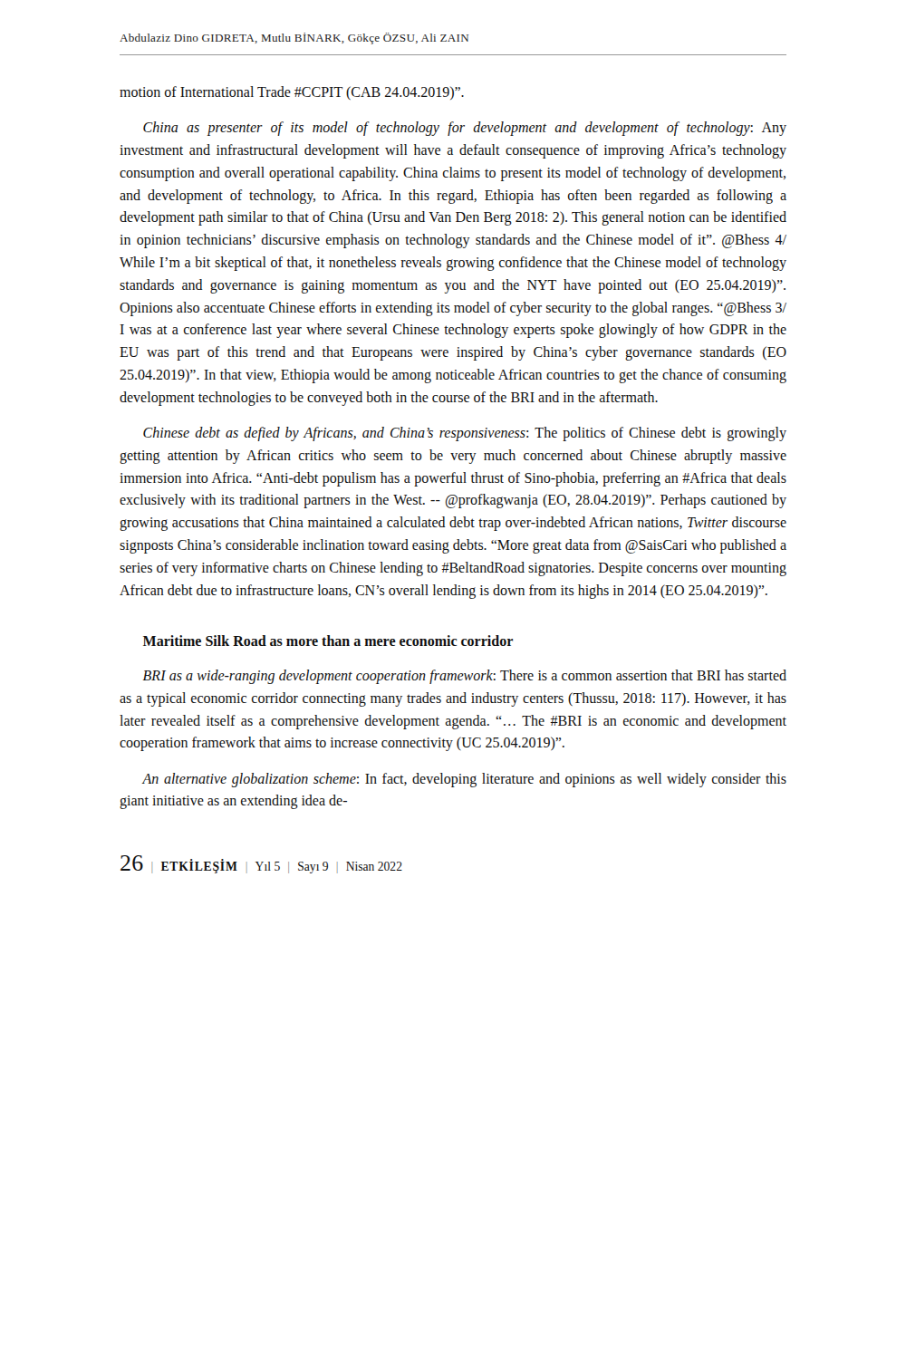Abdulaziz Dino GIDRETA, Mutlu BİNARK, Gökçe ÖZSU, Ali ZAIN
motion of International Trade #CCPIT (CAB 24.04.2019)”.
China as presenter of its model of technology for development and development of technology: Any investment and infrastructural development will have a default consequence of improving Africa’s technology consumption and overall operational capability. China claims to present its model of technology of development, and development of technology, to Africa. In this regard, Ethiopia has often been regarded as following a development path similar to that of China (Ursu and Van Den Berg 2018: 2). This general notion can be identified in opinion technicians’ discursive emphasis on technology standards and the Chinese model of it”. @Bhess 4/ While I’m a bit skeptical of that, it nonetheless reveals growing confidence that the Chinese model of technology standards and governance is gaining momentum as you and the NYT have pointed out (EO 25.04.2019)”. Opinions also accentuate Chinese efforts in extending its model of cyber security to the global ranges. “@Bhess 3/ I was at a conference last year where several Chinese technology experts spoke glowingly of how GDPR in the EU was part of this trend and that Europeans were inspired by China’s cyber governance standards (EO 25.04.2019)”. In that view, Ethiopia would be among noticeable African countries to get the chance of consuming development technologies to be conveyed both in the course of the BRI and in the aftermath.
Chinese debt as defied by Africans, and China’s responsiveness: The politics of Chinese debt is growingly getting attention by African critics who seem to be very much concerned about Chinese abruptly massive immersion into Africa. “Anti-debt populism has a powerful thrust of Sino-phobia, preferring an #Africa that deals exclusively with its traditional partners in the West. -- @profkagwanja (EO, 28.04.2019)”. Perhaps cautioned by growing accusations that China maintained a calculated debt trap over-indebted African nations, Twitter discourse signposts China’s considerable inclination toward easing debts. “More great data from @SaisCari who published a series of very informative charts on Chinese lending to #BeltandRoad signatories. Despite concerns over mounting African debt due to infrastructure loans, CN’s overall lending is down from its highs in 2014 (EO 25.04.2019)”.
Maritime Silk Road as more than a mere economic corridor
BRI as a wide-ranging development cooperation framework: There is a common assertion that BRI has started as a typical economic corridor connecting many trades and industry centers (Thussu, 2018: 117). However, it has later revealed itself as a comprehensive development agenda. “… The #BRI is an economic and development cooperation framework that aims to increase connectivity (UC 25.04.2019)”.
An alternative globalization scheme: In fact, developing literature and opinions as well widely consider this giant initiative as an extending idea de-
26 | ETKİLEŞİM | Yıl 5 | Sayı 9 | Nisan 2022